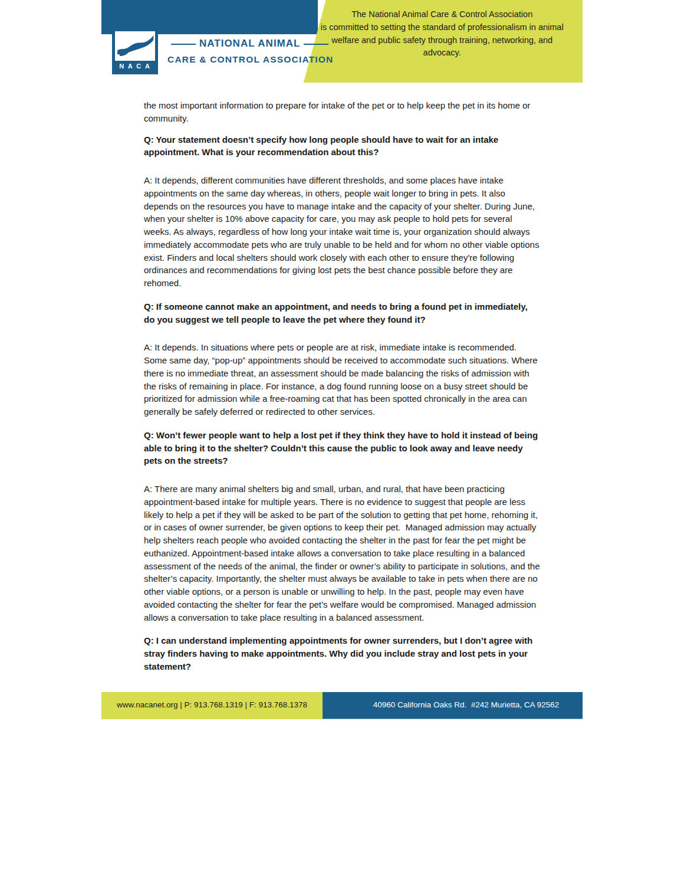The National Animal Care & Control Association
is committed to setting the standard of professionalism in animal
welfare and public safety through training, networking, and advocacy.
N A C A
NATIONAL ANIMAL
CARE & CONTROL ASSOCIATION
the most important information to prepare for intake of the pet or to help keep the pet in its home or community.
Q: Your statement doesn’t specify how long people should have to wait for an intake appointment. What is your recommendation about this?
A: It depends, different communities have different thresholds, and some places have intake appointments on the same day whereas, in others, people wait longer to bring in pets. It also depends on the resources you have to manage intake and the capacity of your shelter. During June, when your shelter is 10% above capacity for care, you may ask people to hold pets for several weeks. As always, regardless of how long your intake wait time is, your organization should always immediately accommodate pets who are truly unable to be held and for whom no other viable options exist. Finders and local shelters should work closely with each other to ensure they're following ordinances and recommendations for giving lost pets the best chance possible before they are rehomed.
Q: If someone cannot make an appointment, and needs to bring a found pet in immediately, do you suggest we tell people to leave the pet where they found it?
A: It depends. In situations where pets or people are at risk, immediate intake is recommended. Some same day, “pop-up” appointments should be received to accommodate such situations. Where there is no immediate threat, an assessment should be made balancing the risks of admission with the risks of remaining in place. For instance, a dog found running loose on a busy street should be prioritized for admission while a free-roaming cat that has been spotted chronically in the area can generally be safely deferred or redirected to other services.
Q: Won’t fewer people want to help a lost pet if they think they have to hold it instead of being able to bring it to the shelter? Couldn’t this cause the public to look away and leave needy pets on the streets?
A: There are many animal shelters big and small, urban, and rural, that have been practicing appointment-based intake for multiple years. There is no evidence to suggest that people are less likely to help a pet if they will be asked to be part of the solution to getting that pet home, rehoming it, or in cases of owner surrender, be given options to keep their pet. Managed admission may actually help shelters reach people who avoided contacting the shelter in the past for fear the pet might be euthanized. Appointment-based intake allows a conversation to take place resulting in a balanced assessment of the needs of the animal, the finder or owner’s ability to participate in solutions, and the shelter’s capacity. Importantly, the shelter must always be available to take in pets when there are no other viable options, or a person is unable or unwilling to help. In the past, people may even have avoided contacting the shelter for fear the pet’s welfare would be compromised. Managed admission allows a conversation to take place resulting in a balanced assessment.
Q: I can understand implementing appointments for owner surrenders, but I don’t agree with stray finders having to make appointments. Why did you include stray and lost pets in your statement?
www.nacanet.org | P: 913.768.1319 | F: 913.768.1378
40960 California Oaks Rd. #242 Murietta, CA 92562